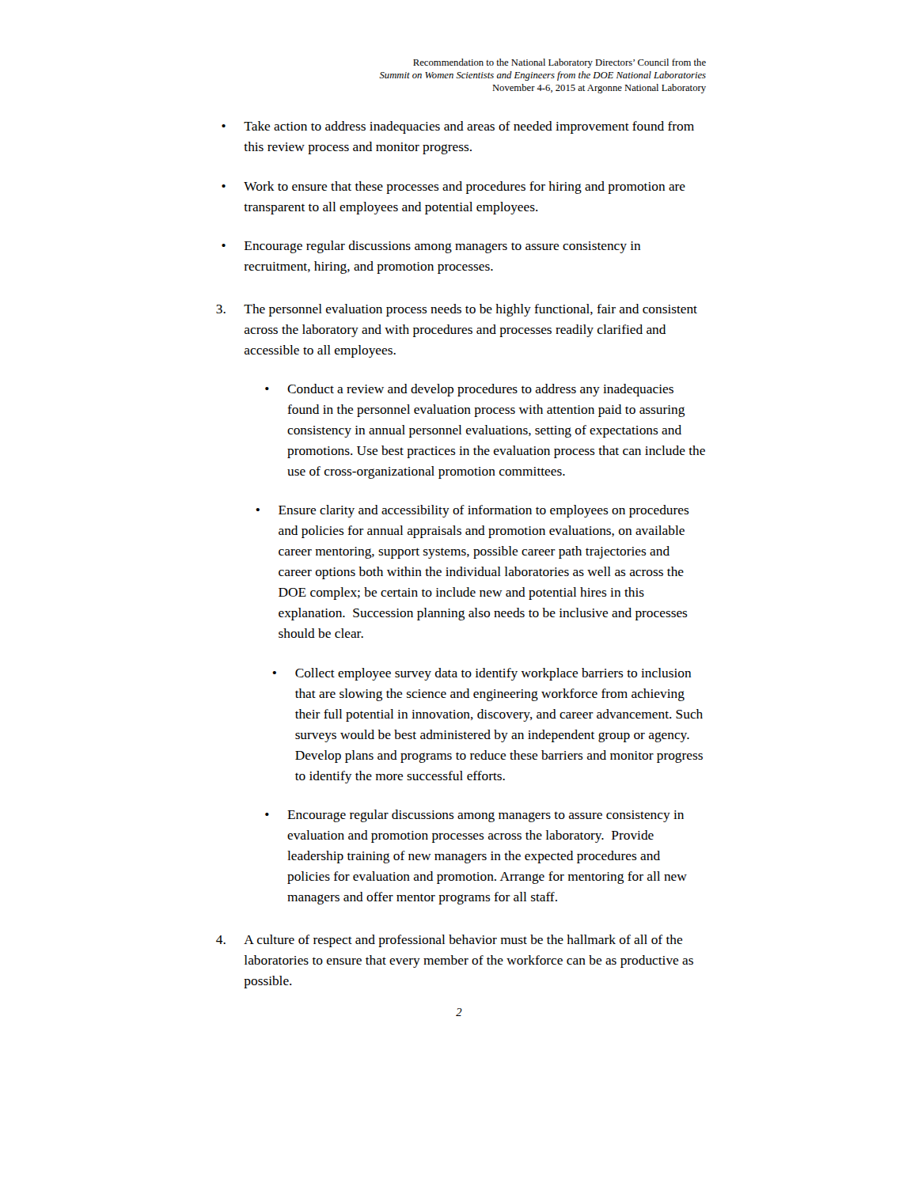Recommendation to the National Laboratory Directors’ Council from the
Summit on Women Scientists and Engineers from the DOE National Laboratories
November 4-6, 2015 at Argonne National Laboratory
Take action to address inadequacies and areas of needed improvement found from this review process and monitor progress.
Work to ensure that these processes and procedures for hiring and promotion are transparent to all employees and potential employees.
Encourage regular discussions among managers to assure consistency in recruitment, hiring, and promotion processes.
The personnel evaluation process needs to be highly functional, fair and consistent across the laboratory and with procedures and processes readily clarified and accessible to all employees.
Conduct a review and develop procedures to address any inadequacies found in the personnel evaluation process with attention paid to assuring consistency in annual personnel evaluations, setting of expectations and promotions. Use best practices in the evaluation process that can include the use of cross-organizational promotion committees.
Ensure clarity and accessibility of information to employees on procedures and policies for annual appraisals and promotion evaluations, on available career mentoring, support systems, possible career path trajectories and career options both within the individual laboratories as well as across the DOE complex; be certain to include new and potential hires in this explanation. Succession planning also needs to be inclusive and processes should be clear.
Collect employee survey data to identify workplace barriers to inclusion that are slowing the science and engineering workforce from achieving their full potential in innovation, discovery, and career advancement. Such surveys would be best administered by an independent group or agency. Develop plans and programs to reduce these barriers and monitor progress to identify the more successful efforts.
Encourage regular discussions among managers to assure consistency in evaluation and promotion processes across the laboratory. Provide leadership training of new managers in the expected procedures and policies for evaluation and promotion. Arrange for mentoring for all new managers and offer mentor programs for all staff.
A culture of respect and professional behavior must be the hallmark of all of the laboratories to ensure that every member of the workforce can be as productive as possible.
2